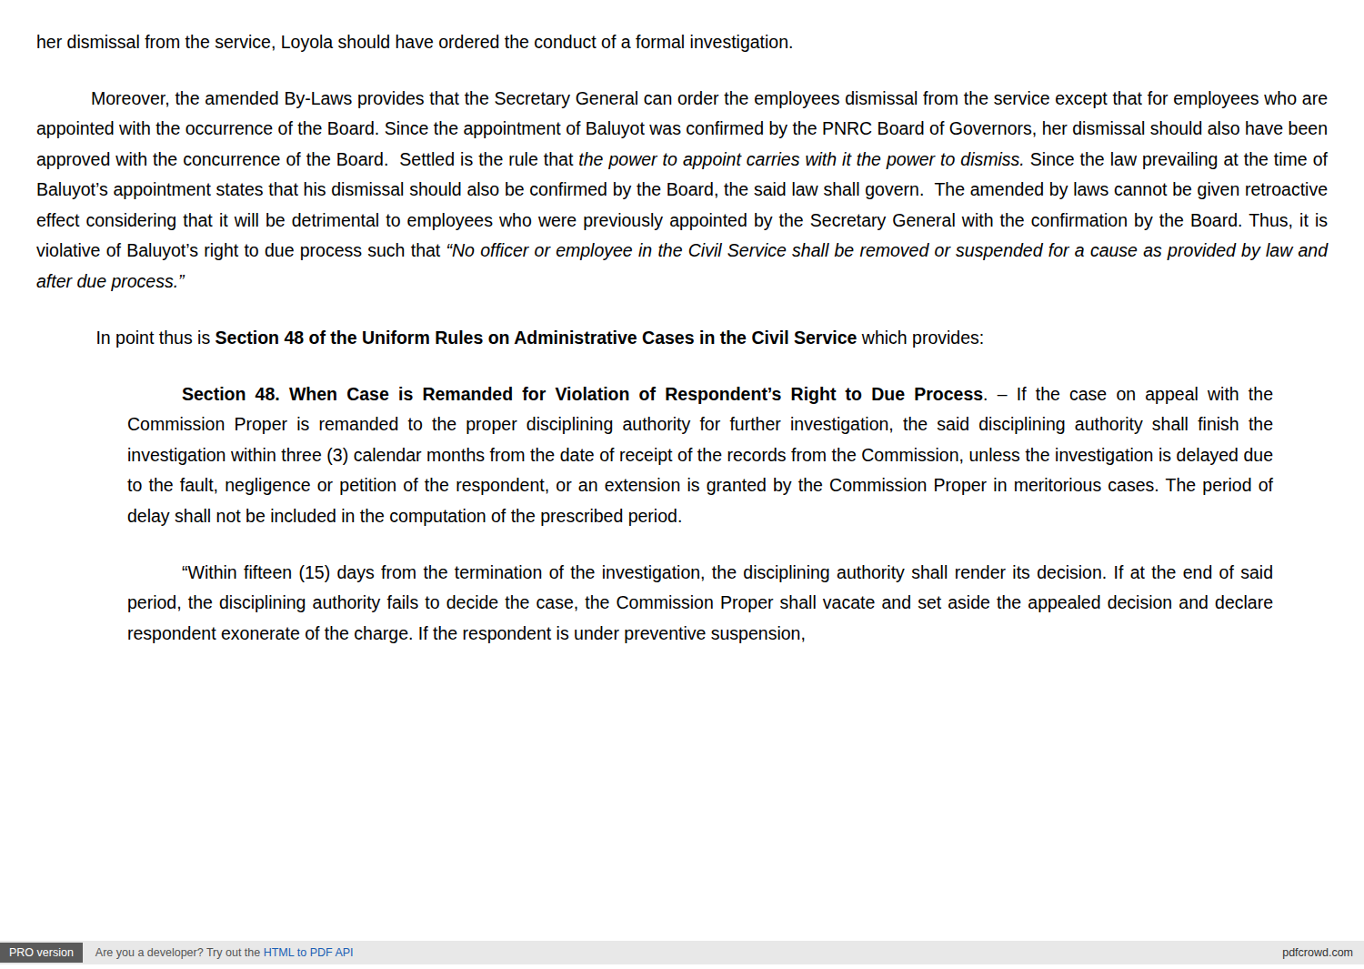her dismissal from the service, Loyola should have ordered the conduct of a formal investigation.
Moreover, the amended By-Laws provides that the Secretary General can order the employees dismissal from the service except that for employees who are appointed with the occurrence of the Board. Since the appointment of Baluyot was confirmed by the PNRC Board of Governors, her dismissal should also have been approved with the concurrence of the Board. Settled is the rule that the power to appoint carries with it the power to dismiss. Since the law prevailing at the time of Baluyot’s appointment states that his dismissal should also be confirmed by the Board, the said law shall govern. The amended by laws cannot be given retroactive effect considering that it will be detrimental to employees who were previously appointed by the Secretary General with the confirmation by the Board. Thus, it is violative of Baluyot’s right to due process such that “No officer or employee in the Civil Service shall be removed or suspended for a cause as provided by law and after due process.”
In point thus is Section 48 of the Uniform Rules on Administrative Cases in the Civil Service which provides:
Section 48. When Case is Remanded for Violation of Respondent’s Right to Due Process. – If the case on appeal with the Commission Proper is remanded to the proper disciplining authority for further investigation, the said disciplining authority shall finish the investigation within three (3) calendar months from the date of receipt of the records from the Commission, unless the investigation is delayed due to the fault, negligence or petition of the respondent, or an extension is granted by the Commission Proper in meritorious cases. The period of delay shall not be included in the computation of the prescribed period.
“Within fifteen (15) days from the termination of the investigation, the disciplining authority shall render its decision. If at the end of said period, the disciplining authority fails to decide the case, the Commission Proper shall vacate and set aside the appealed decision and declare respondent exonerate of the charge. If the respondent is under preventive suspension,
PRO version Are you a developer? Try out the HTML to PDF API pdfcrowd.com